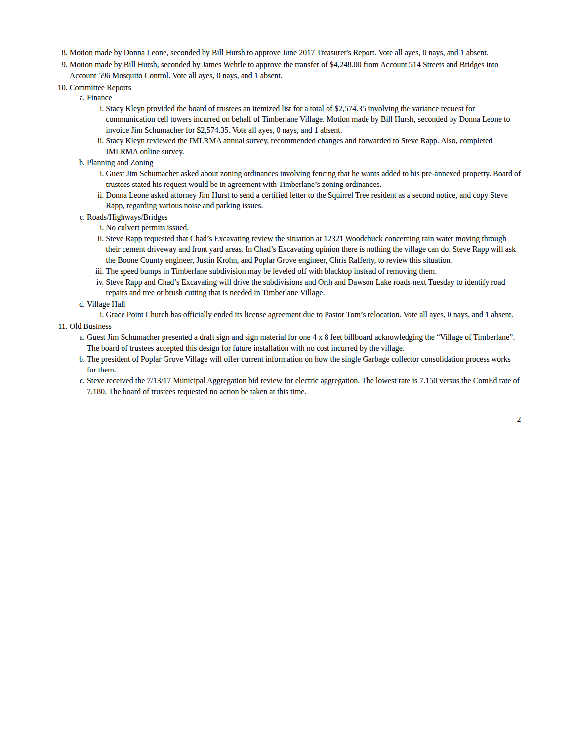Motion made by Donna Leone, seconded by Bill Hursh to approve June 2017 Treasurer's Report. Vote all ayes, 0 nays, and 1 absent.
Motion made by Bill Hursh, seconded by James Wehrle to approve the transfer of $4,248.00 from Account 514 Streets and Bridges into Account 596 Mosquito Control. Vote all ayes, 0 nays, and 1 absent.
Committee Reports
Finance
Stacy Kleyn provided the board of trustees an itemized list for a total of $2,574.35 involving the variance request for communication cell towers incurred on behalf of Timberlane Village. Motion made by Bill Hursh, seconded by Donna Leone to invoice Jim Schumacher for $2,574.35. Vote all ayes, 0 nays, and 1 absent.
Stacy Kleyn reviewed the IMLRMA annual survey, recommended changes and forwarded to Steve Rapp. Also, completed IMLRMA online survey.
Planning and Zoning
Guest Jim Schumacher asked about zoning ordinances involving fencing that he wants added to his pre-annexed property. Board of trustees stated his request would be in agreement with Timberlane’s zoning ordinances.
Donna Leone asked attorney Jim Hurst to send a certified letter to the Squirrel Tree resident as a second notice, and copy Steve Rapp, regarding various noise and parking issues.
Roads/Highways/Bridges
No culvert permits issued.
Steve Rapp requested that Chad’s Excavating review the situation at 12321 Woodchuck concerning rain water moving through their cement driveway and front yard areas. In Chad’s Excavating opinion there is nothing the village can do. Steve Rapp will ask the Boone County engineer, Justin Krohn, and Poplar Grove engineer, Chris Rafferty, to review this situation.
The speed bumps in Timberlane subdivision may be leveled off with blacktop instead of removing them.
Steve Rapp and Chad’s Excavating will drive the subdivisions and Orth and Dawson Lake roads next Tuesday to identify road repairs and tree or brush cutting that is needed in Timberlane Village.
Village Hall
Grace Point Church has officially ended its license agreement due to Pastor Tom’s relocation. Vote all ayes, 0 nays, and 1 absent.
Old Business
Guest Jim Schumacher presented a draft sign and sign material for one 4 x 8 feet billboard acknowledging the “Village of Timberlane”. The board of trustees accepted this design for future installation with no cost incurred by the village.
The president of Poplar Grove Village will offer current information on how the single Garbage collector consolidation process works for them.
Steve received the 7/13/17 Municipal Aggregation bid review for electric aggregation. The lowest rate is 7.150 versus the ComEd rate of 7.180. The board of trustees requested no action be taken at this time.
2